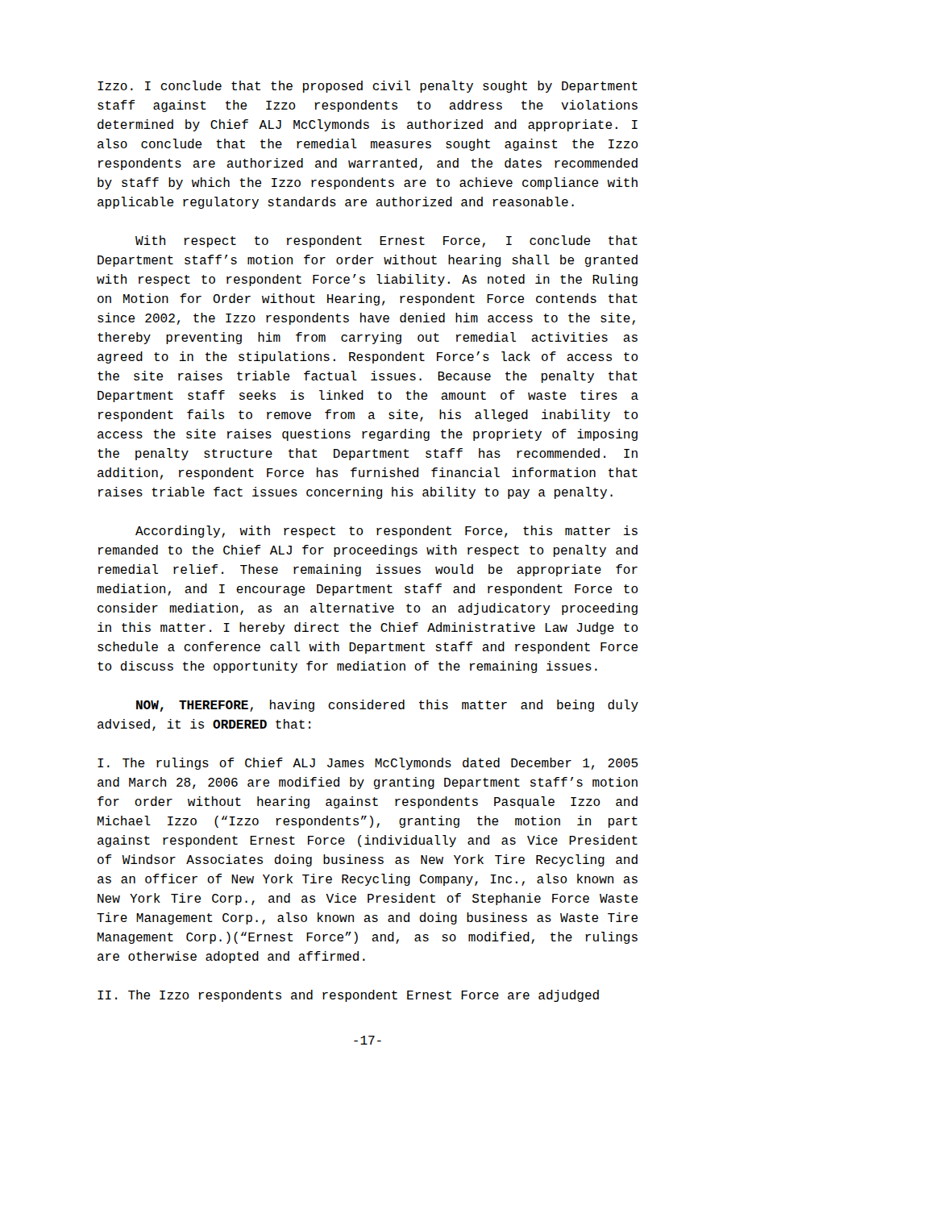Izzo. I conclude that the proposed civil penalty sought by Department staff against the Izzo respondents to address the violations determined by Chief ALJ McClymonds is authorized and appropriate. I also conclude that the remedial measures sought against the Izzo respondents are authorized and warranted, and the dates recommended by staff by which the Izzo respondents are to achieve compliance with applicable regulatory standards are authorized and reasonable.
With respect to respondent Ernest Force, I conclude that Department staff’s motion for order without hearing shall be granted with respect to respondent Force’s liability. As noted in the Ruling on Motion for Order without Hearing, respondent Force contends that since 2002, the Izzo respondents have denied him access to the site, thereby preventing him from carrying out remedial activities as agreed to in the stipulations. Respondent Force’s lack of access to the site raises triable factual issues. Because the penalty that Department staff seeks is linked to the amount of waste tires a respondent fails to remove from a site, his alleged inability to access the site raises questions regarding the propriety of imposing the penalty structure that Department staff has recommended. In addition, respondent Force has furnished financial information that raises triable fact issues concerning his ability to pay a penalty.
Accordingly, with respect to respondent Force, this matter is remanded to the Chief ALJ for proceedings with respect to penalty and remedial relief. These remaining issues would be appropriate for mediation, and I encourage Department staff and respondent Force to consider mediation, as an alternative to an adjudicatory proceeding in this matter. I hereby direct the Chief Administrative Law Judge to schedule a conference call with Department staff and respondent Force to discuss the opportunity for mediation of the remaining issues.
NOW, THEREFORE, having considered this matter and being duly advised, it is ORDERED that:
I. The rulings of Chief ALJ James McClymonds dated December 1, 2005 and March 28, 2006 are modified by granting Department staff’s motion for order without hearing against respondents Pasquale Izzo and Michael Izzo (“Izzo respondents”), granting the motion in part against respondent Ernest Force (individually and as Vice President of Windsor Associates doing business as New York Tire Recycling and as an officer of New York Tire Recycling Company, Inc., also known as New York Tire Corp., and as Vice President of Stephanie Force Waste Tire Management Corp., also known as and doing business as Waste Tire Management Corp.)(“Ernest Force”) and, as so modified, the rulings are otherwise adopted and affirmed.
II. The Izzo respondents and respondent Ernest Force are adjudged
-17-